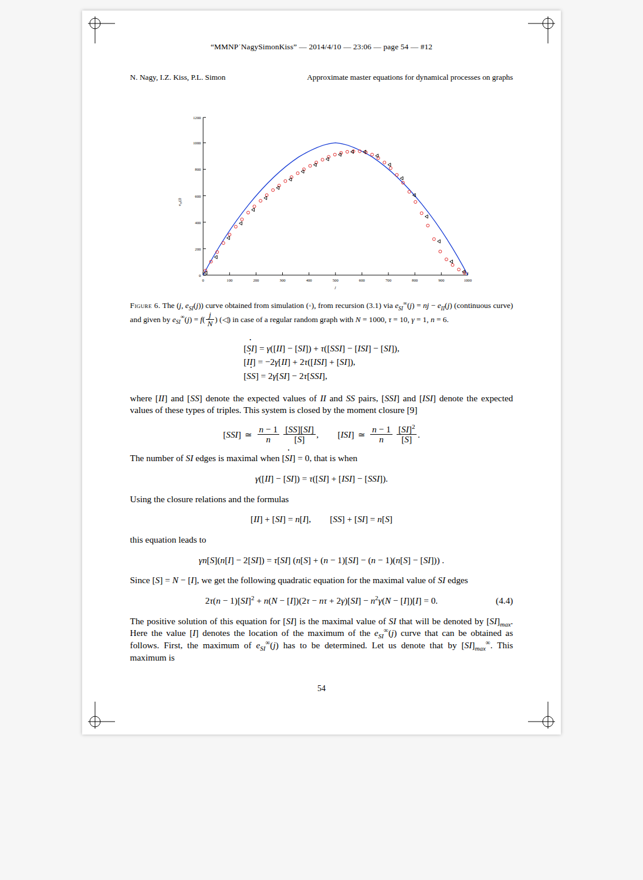“MMNP˙NagySimonKiss” — 2014/4/10 — 23:06 — page 54 — #12
N. Nagy, I.Z. Kiss, P.L. Simon
Approximate master equations for dynamical processes on graphs
0 200 400 600 800 1000 1200 0 100 200 300 400 500 600 700 800 900 1000 j eSI(j)
Figure 6. The (j, eSI(j)) curve obtained from simulation (◦), from recursion (3.1) via eSI∞(j) = nj − eII(j) (continuous curve) and given by eSI∞(j) = f(jN) (◁) in case of a regular random graph with N = 1000, τ = 10, γ = 1, n = 6.
[SI] = γ([II] − [SI]) + τ([SSI] − [ISI] − [SI]),
[II] = −2γ[II] + 2τ([ISI] + [SI]),
[SS] = 2γ[SI] − 2τ[SSI],
where [II] and [SS] denote the expected values of II and SS pairs, [SSI] and [ISI] denote the expected values of these types of triples. This system is closed by the moment closure [9]
[SSI] ≃ n − 1 n [SS][SI][S], [ISI] ≃ n − 1 n [SI]2[S].
The number of SI edges is maximal when [SI] = 0, that is when
γ([II] − [SI]) = τ([SI] + [ISI] − [SSI]).
Using the closure relations and the formulas
[II] + [SI] = n[I], [SS] + [SI] = n[S]
this equation leads to
γn[S](n[I] − 2[SI]) = τ[SI] (n[S] + (n − 1)[SI] − (n − 1)(n[S] − [SI])) .
Since [S] = N − [I], we get the following quadratic equation for the maximal value of SI edges
2τ(n − 1)[SI]2 + n(N − [I])(2τ − nτ + 2γ)[SI] − n2γ(N − [I])[I] = 0. (4.4)
The positive solution of this equation for [SI] is the maximal value of SI that will be denoted by [SI]max. Here the value [I] denotes the location of the maximum of the eSI∞(j) curve that can be obtained as follows. First, the maximum of eSI∞(j) has to be determined. Let us denote that by [SI]max∞. This maximum is
54